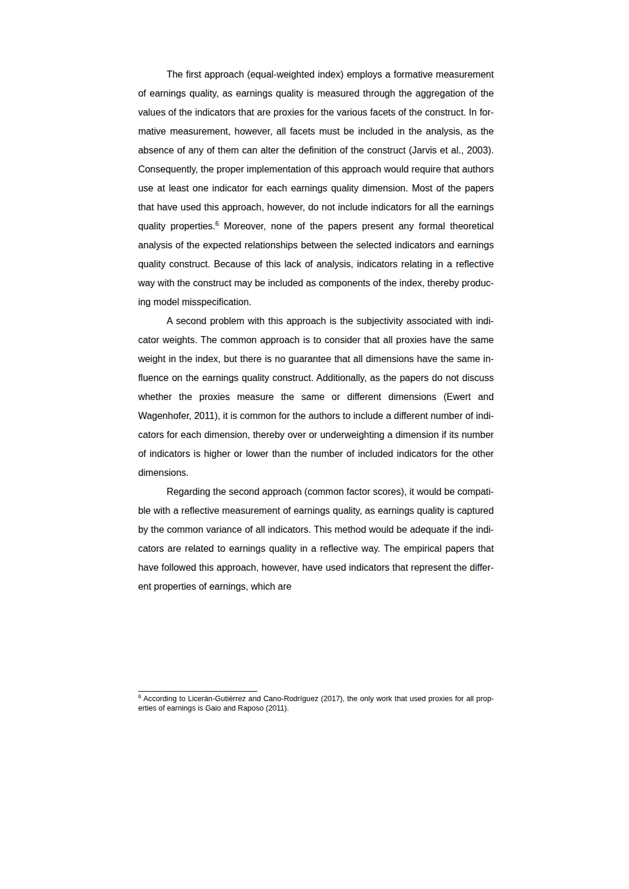The first approach (equal-weighted index) employs a formative measurement of earnings quality, as earnings quality is measured through the aggregation of the values of the indicators that are proxies for the various facets of the construct. In formative measurement, however, all facets must be included in the analysis, as the absence of any of them can alter the definition of the construct (Jarvis et al., 2003). Consequently, the proper implementation of this approach would require that authors use at least one indicator for each earnings quality dimension. Most of the papers that have used this approach, however, do not include indicators for all the earnings quality properties.6 Moreover, none of the papers present any formal theoretical analysis of the expected relationships between the selected indicators and earnings quality construct. Because of this lack of analysis, indicators relating in a reflective way with the construct may be included as components of the index, thereby producing model misspecification.
A second problem with this approach is the subjectivity associated with indicator weights. The common approach is to consider that all proxies have the same weight in the index, but there is no guarantee that all dimensions have the same influence on the earnings quality construct. Additionally, as the papers do not discuss whether the proxies measure the same or different dimensions (Ewert and Wagenhofer, 2011), it is common for the authors to include a different number of indicators for each dimension, thereby over or underweighting a dimension if its number of indicators is higher or lower than the number of included indicators for the other dimensions.
Regarding the second approach (common factor scores), it would be compatible with a reflective measurement of earnings quality, as earnings quality is captured by the common variance of all indicators. This method would be adequate if the indicators are related to earnings quality in a reflective way. The empirical papers that have followed this approach, however, have used indicators that represent the different properties of earnings, which are
6 According to Licerán-Gutiérrez and Cano-Rodríguez (2017), the only work that used proxies for all properties of earnings is Gaio and Raposo (2011).